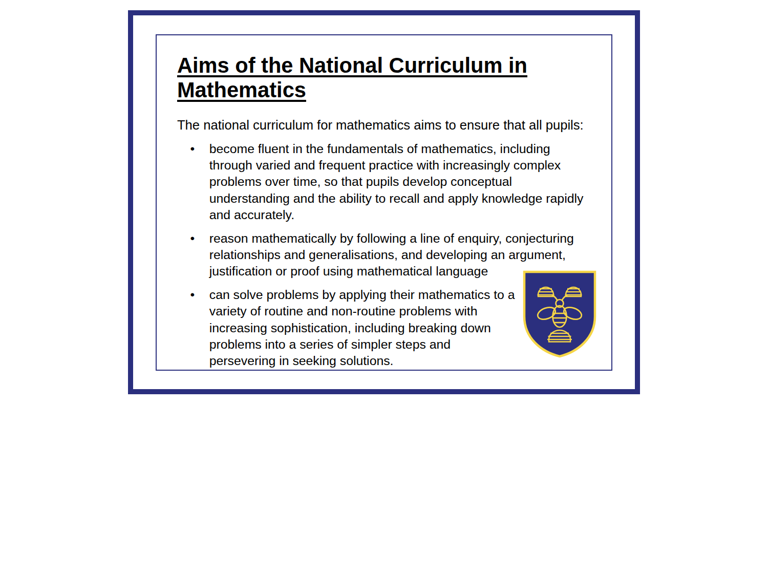Aims of the National Curriculum in Mathematics
The national curriculum for mathematics aims to ensure that all pupils:
become fluent in the fundamentals of mathematics, including through varied and frequent practice with increasingly complex problems over time, so that pupils develop conceptual understanding and the ability to recall and apply knowledge rapidly and accurately.
reason mathematically by following a line of enquiry, conjecturing relationships and generalisations, and developing an argument, justification or proof using mathematical language
can solve problems by applying their mathematics to a variety of routine and non-routine problems with increasing sophistication, including breaking down problems into a series of simpler steps and persevering in seeking solutions.